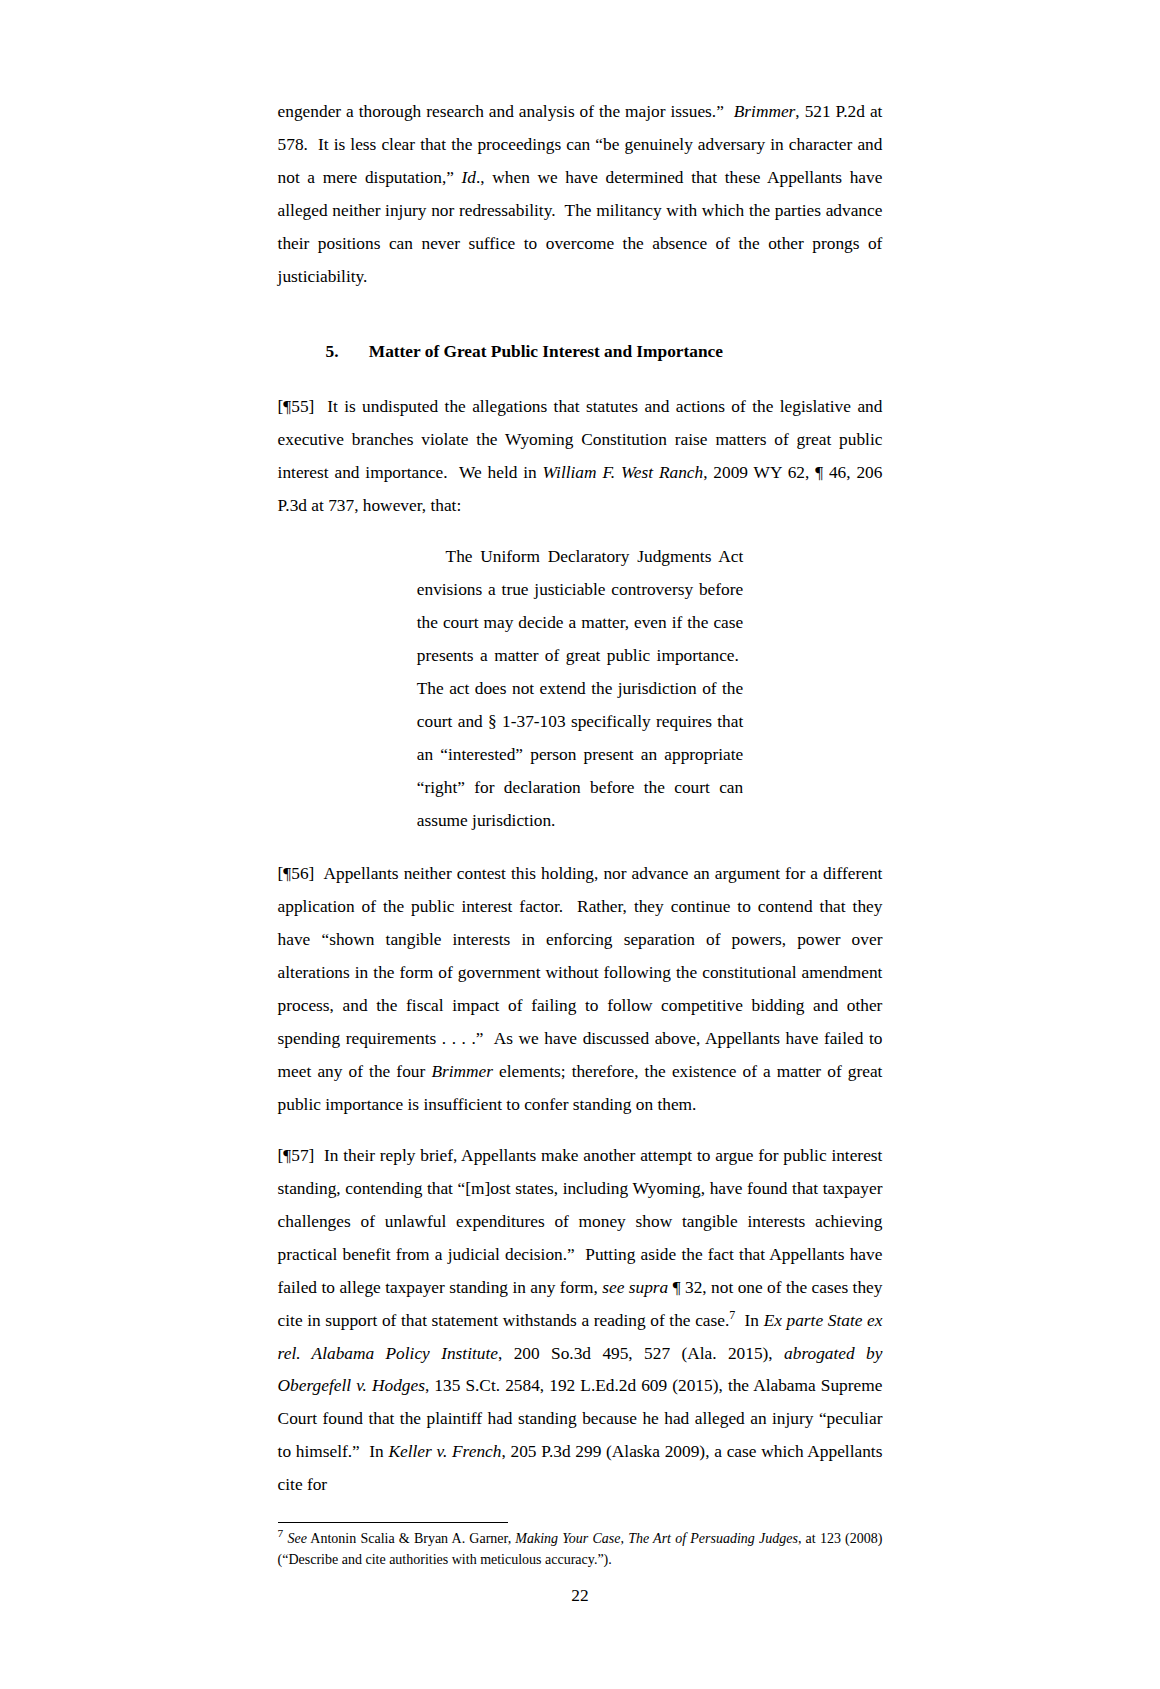engender a thorough research and analysis of the major issues.” Brimmer, 521 P.2d at 578. It is less clear that the proceedings can “be genuinely adversary in character and not a mere disputation,” Id., when we have determined that these Appellants have alleged neither injury nor redressability. The militancy with which the parties advance their positions can never suffice to overcome the absence of the other prongs of justiciability.
5. Matter of Great Public Interest and Importance
[¶55] It is undisputed the allegations that statutes and actions of the legislative and executive branches violate the Wyoming Constitution raise matters of great public interest and importance. We held in William F. West Ranch, 2009 WY 62, ¶ 46, 206 P.3d at 737, however, that:
The Uniform Declaratory Judgments Act envisions a true justiciable controversy before the court may decide a matter, even if the case presents a matter of great public importance. The act does not extend the jurisdiction of the court and § 1-37-103 specifically requires that an “interested” person present an appropriate “right” for declaration before the court can assume jurisdiction.
[¶56] Appellants neither contest this holding, nor advance an argument for a different application of the public interest factor. Rather, they continue to contend that they have “shown tangible interests in enforcing separation of powers, power over alterations in the form of government without following the constitutional amendment process, and the fiscal impact of failing to follow competitive bidding and other spending requirements . . . .” As we have discussed above, Appellants have failed to meet any of the four Brimmer elements; therefore, the existence of a matter of great public importance is insufficient to confer standing on them.
[¶57] In their reply brief, Appellants make another attempt to argue for public interest standing, contending that “[m]ost states, including Wyoming, have found that taxpayer challenges of unlawful expenditures of money show tangible interests achieving practical benefit from a judicial decision.” Putting aside the fact that Appellants have failed to allege taxpayer standing in any form, see supra ¶ 32, not one of the cases they cite in support of that statement withstands a reading of the case.7 In Ex parte State ex rel. Alabama Policy Institute, 200 So.3d 495, 527 (Ala. 2015), abrogated by Obergefell v. Hodges, 135 S.Ct. 2584, 192 L.Ed.2d 609 (2015), the Alabama Supreme Court found that the plaintiff had standing because he had alleged an injury “peculiar to himself.” In Keller v. French, 205 P.3d 299 (Alaska 2009), a case which Appellants cite for
7 See Antonin Scalia & Bryan A. Garner, Making Your Case, The Art of Persuading Judges, at 123 (2008) (“Describe and cite authorities with meticulous accuracy.”).
22